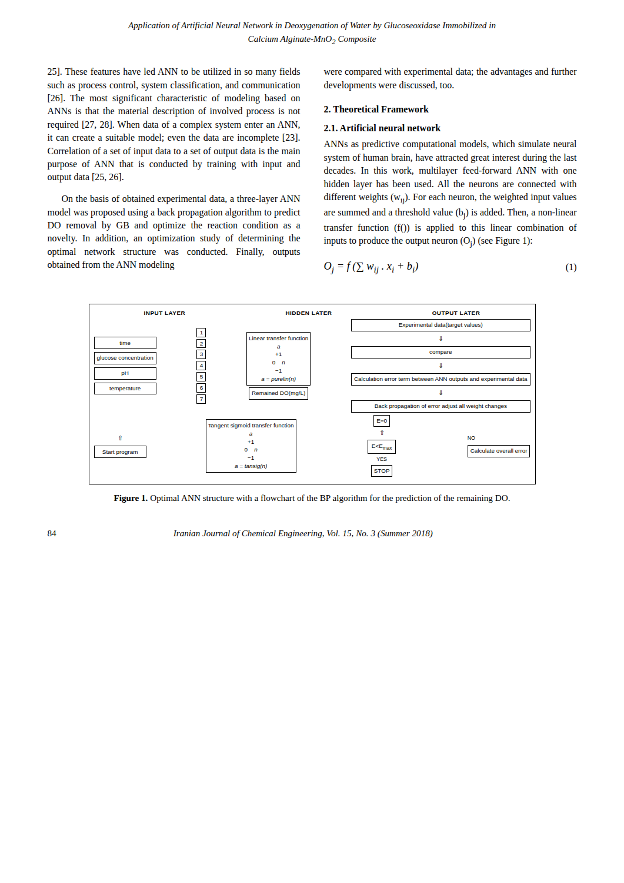Application of Artificial Neural Network in Deoxygenation of Water by Glucoseoxidase Immobilized in
Calcium Alginate-MnO2 Composite
25]. These features have led ANN to be utilized in so many fields such as process control, system classification, and communication [26]. The most significant characteristic of modeling based on ANNs is that the material description of involved process is not required [27, 28]. When data of a complex system enter an ANN, it can create a suitable model; even the data are incomplete [23]. Correlation of a set of input data to a set of output data is the main purpose of ANN that is conducted by training with input and output data [25, 26].
On the basis of obtained experimental data, a three-layer ANN model was proposed using a back propagation algorithm to predict DO removal by GB and optimize the reaction condition as a novelty. In addition, an optimization study of determining the optimal network structure was conducted. Finally, outputs obtained from the ANN modeling
were compared with experimental data; the advantages and further developments were discussed, too.
2. Theoretical Framework
2.1. Artificial neural network
ANNs as predictive computational models, which simulate neural system of human brain, have attracted great interest during the last decades. In this work, multilayer feed-forward ANN with one hidden layer has been used. All the neurons are connected with different weights (wij). For each neuron, the weighted input values are summed and a threshold value (bj) is added. Then, a non-linear transfer function (f()) is applied to this linear combination of inputs to produce the output neuron (Oj) (see Figure 1):
Oj = f (∑ wij . xi + bi) (1)
INPUT LAYER HIDDEN LATER OUTPUT LATER
time
glucose concentration
pH
temperature
1
2
3
4
5
6
7
Linear transfer function
a
+1
0 n
−1
a = purelin(n)
Remained DO(mg/L)
Experimental data(target values)
⇓
compare
⇓
Calculation error term between ANN outputs and experimental data
⇓
Back propagation of error adjust all weight changes
⇧
Start program
Tangent sigmoid transfer function
a
+1
0 n
−1
a = tansig(n)
E=0
⇧
E<Emax
YES
STOP
NO
Calculate overall error
Figure 1. Optimal ANN structure with a flowchart of the BP algorithm for the prediction of the remaining DO.
84 Iranian Journal of Chemical Engineering, Vol. 15, No. 3 (Summer 2018)